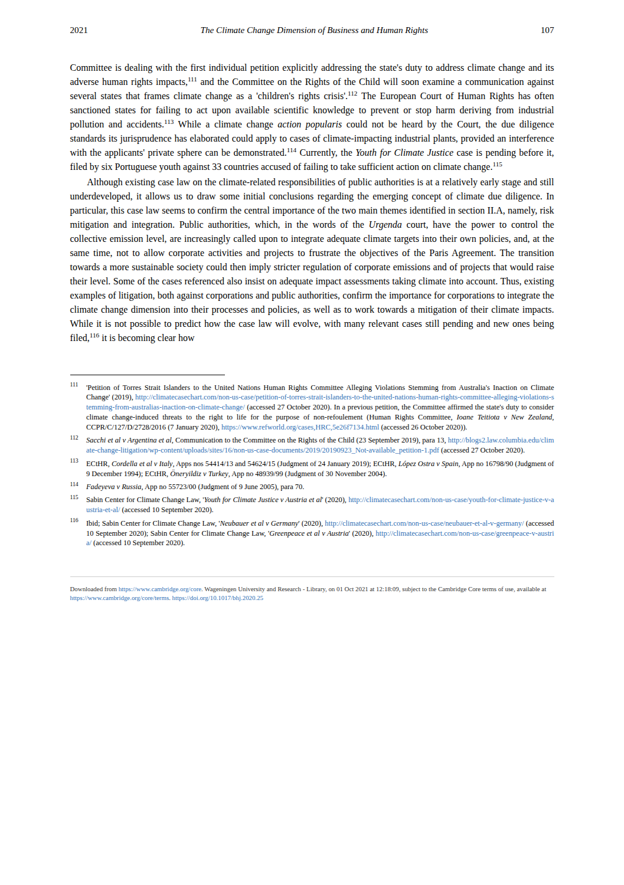2021 The Climate Change Dimension of Business and Human Rights 107
Committee is dealing with the first individual petition explicitly addressing the state's duty to address climate change and its adverse human rights impacts,111 and the Committee on the Rights of the Child will soon examine a communication against several states that frames climate change as a 'children's rights crisis'.112 The European Court of Human Rights has often sanctioned states for failing to act upon available scientific knowledge to prevent or stop harm deriving from industrial pollution and accidents.113 While a climate change action popularis could not be heard by the Court, the due diligence standards its jurisprudence has elaborated could apply to cases of climate-impacting industrial plants, provided an interference with the applicants' private sphere can be demonstrated.114 Currently, the Youth for Climate Justice case is pending before it, filed by six Portuguese youth against 33 countries accused of failing to take sufficient action on climate change.115
Although existing case law on the climate-related responsibilities of public authorities is at a relatively early stage and still underdeveloped, it allows us to draw some initial conclusions regarding the emerging concept of climate due diligence. In particular, this case law seems to confirm the central importance of the two main themes identified in section II.A, namely, risk mitigation and integration. Public authorities, which, in the words of the Urgenda court, have the power to control the collective emission level, are increasingly called upon to integrate adequate climate targets into their own policies, and, at the same time, not to allow corporate activities and projects to frustrate the objectives of the Paris Agreement. The transition towards a more sustainable society could then imply stricter regulation of corporate emissions and of projects that would raise their level. Some of the cases referenced also insist on adequate impact assessments taking climate into account. Thus, existing examples of litigation, both against corporations and public authorities, confirm the importance for corporations to integrate the climate change dimension into their processes and policies, as well as to work towards a mitigation of their climate impacts. While it is not possible to predict how the case law will evolve, with many relevant cases still pending and new ones being filed,116 it is becoming clear how
'Petition of Torres Strait Islanders to the United Nations Human Rights Committee Alleging Violations Stemming from Australia's Inaction on Climate Change' (2019), http://climatecasechart.com/non-us-case/petition-of-torres-strait-islanders-to-the-united-nations-human-rights-committee-alleging-violations-stemming-from-australias-inaction-on-climate-change/ (accessed 27 October 2020). In a previous petition, the Committee affirmed the state's duty to consider climate change-induced threats to the right to life for the purpose of non-refoulement (Human Rights Committee, Ioane Teitiota v New Zealand, CCPR/C/127/D/2728/2016 (7 January 2020), https://www.refworld.org/cases,HRC,5e26f7134.html (accessed 26 October 2020)).
Sacchi et al v Argentina et al, Communication to the Committee on the Rights of the Child (23 September 2019), para 13, http://blogs2.law.columbia.edu/climate-change-litigation/wp-content/uploads/sites/16/non-us-case-documents/2019/20190923_Not-available_petition-1.pdf (accessed 27 October 2020).
ECtHR, Cordella et al v Italy, Apps nos 54414/13 and 54624/15 (Judgment of 24 January 2019); ECtHR, López Ostra v Spain, App no 16798/90 (Judgment of 9 December 1994); ECtHR, Öneryildiz v Turkey, App no 48939/99 (Judgment of 30 November 2004).
Fadeyeva v Russia, App no 55723/00 (Judgment of 9 June 2005), para 70.
Sabin Center for Climate Change Law, 'Youth for Climate Justice v Austria et al' (2020), http://climatecasechart.com/non-us-case/youth-for-climate-justice-v-austria-et-al/ (accessed 10 September 2020).
Ibid; Sabin Center for Climate Change Law, 'Neubauer et al v Germany' (2020), http://climatecasechart.com/non-us-case/neubauer-et-al-v-germany/ (accessed 10 September 2020); Sabin Center for Climate Change Law, 'Greenpeace et al v Austria' (2020), http://climatecasechart.com/non-us-case/greenpeace-v-austria/ (accessed 10 September 2020).
Downloaded from https://www.cambridge.org/core. Wageningen University and Research - Library, on 01 Oct 2021 at 12:18:09, subject to the Cambridge Core terms of use, available at https://www.cambridge.org/core/terms. https://doi.org/10.1017/bhj.2020.25